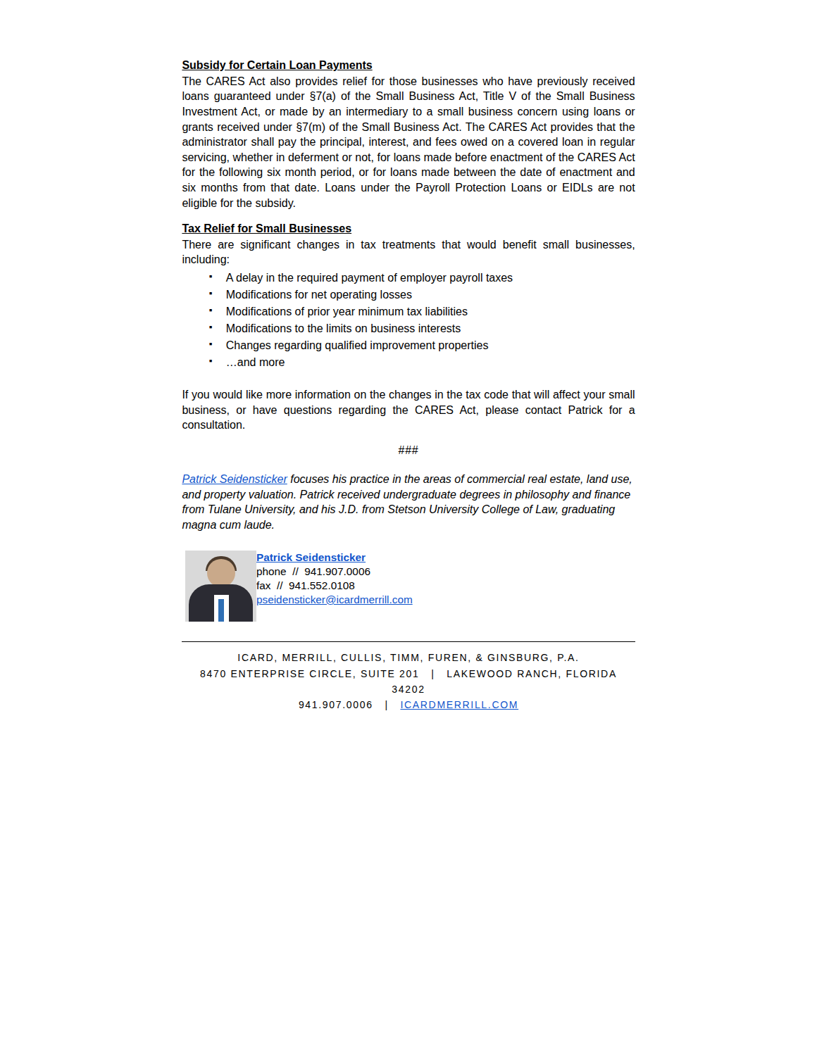Subsidy for Certain Loan Payments
The CARES Act also provides relief for those businesses who have previously received loans guaranteed under §7(a) of the Small Business Act, Title V of the Small Business Investment Act, or made by an intermediary to a small business concern using loans or grants received under §7(m) of the Small Business Act. The CARES Act provides that the administrator shall pay the principal, interest, and fees owed on a covered loan in regular servicing, whether in deferment or not, for loans made before enactment of the CARES Act for the following six month period, or for loans made between the date of enactment and six months from that date. Loans under the Payroll Protection Loans or EIDLs are not eligible for the subsidy.
Tax Relief for Small Businesses
There are significant changes in tax treatments that would benefit small businesses, including:
A delay in the required payment of employer payroll taxes
Modifications for net operating losses
Modifications of prior year minimum tax liabilities
Modifications to the limits on business interests
Changes regarding qualified improvement properties
…and more
If you would like more information on the changes in the tax code that will affect your small business, or have questions regarding the CARES Act, please contact Patrick for a consultation.
###
Patrick Seidensticker focuses his practice in the areas of commercial real estate, land use, and property valuation. Patrick received undergraduate degrees in philosophy and finance from Tulane University, and his J.D. from Stetson University College of Law, graduating magna cum laude.
| | Patrick Seidensticker phone // 941.907.0006 fax // 941.552.0108 pseidensticker@icardmerrill.com |
ICARD, MERRILL, CULLIS, TIMM, FUREN, & GINSBURG, P.A.
8470 ENTERPRISE CIRCLE, SUITE 201 | LAKEWOOD RANCH, FLORIDA 34202
941.907.0006 | ICARDMERRILL.COM